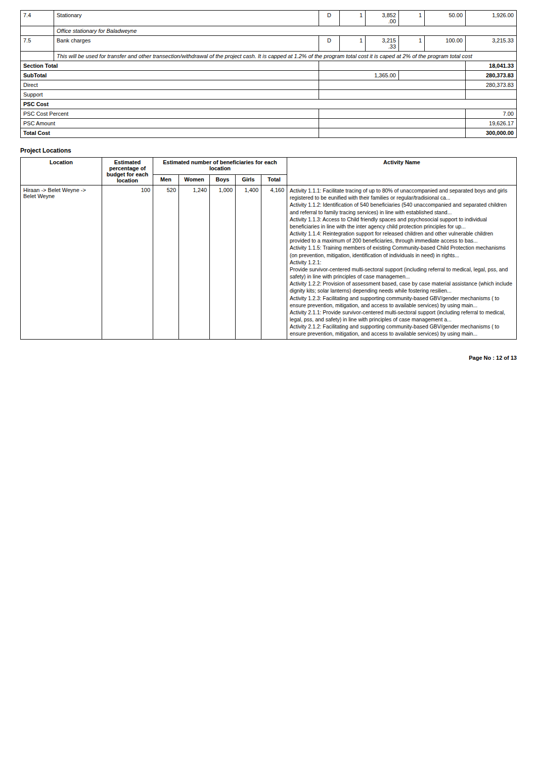| 7.4 | Stationary | D | 1 | 3,852 .00 | 1 | 50.00 | 1,926.00 |
| | Office stationary for Baladweyne |
| 7.5 | Bank charges | D | 1 | 3,215 .33 | 1 | 100.00 | 3,215.33 |
| | This will be used for transfer and other transection/withdrawal of the project cash. It is capped at 1.2% of the program total cost it is caped at 2% of the program total cost |
| Section Total | | 18,041.33 |
| SubTotal | 1,365.00 | | 280,373.83 |
| Direct | | 280,373.83 |
| Support | | |
| PSC Cost |
| PSC Cost Percent | | 7.00 |
| PSC Amount | | 19,626.17 |
| Total Cost | | 300,000.00 |
Project Locations
| Location | Estimated percentage of budget for each location | Estimated number of beneficiaries for each location | Activity Name |
| --- | --- | --- | --- |
| Men | Women | Boys | Girls | Total |
| Hiraan -> Belet Weyne -> Belet Weyne | 100 | 520 | 1,240 | 1,000 | 1,400 | 4,160 | Activity 1.1.1: Facilitate tracing of up to 80% of unaccompanied and separated boys and girls registered to be eunified with their families or regular/tradisional ca... Activity 1.1.2: Identification of 540 beneficiaries (540 unaccompanied and separated children and referral to family tracing services) in line with established stand... Activity 1.1.3: Access to Child friendly spaces and psychosocial support to individual beneficiaries in line with the inter agency child protection principles for up... Activity 1.1.4: Reintegration support for released children and other vulnerable children provided to a maximum of 200 beneficiaries, through immediate access to bas... Activity 1.1.5: Training members of existing Community-based Child Protection mechanisms (on prevention, mitigation, identification of individuals in need) in rights... Activity 1.2.1: Provide survivor-centered multi-sectoral support (including referral to medical, legal, pss, and safety) in line with principles of case managemen... Activity 1.2.2: Provision of assessment based, case by case material assistance (which include dignity kits; solar lanterns) depending needs while fostering resilien... Activity 1.2.3: Facilitating and supporting community-based GBV/gender mechanisms ( to ensure prevention, mitigation, and access to available services) by using main... Activity 2.1.1: Provide survivor-centered multi-sectoral support (including referral to medical, legal, pss, and safety) in line with principles of case management a... Activity 2.1.2: Facilitating and supporting community-based GBV/gender mechanisms ( to ensure prevention, mitigation, and access to available services) by using main... |
Page No : 12 of 13